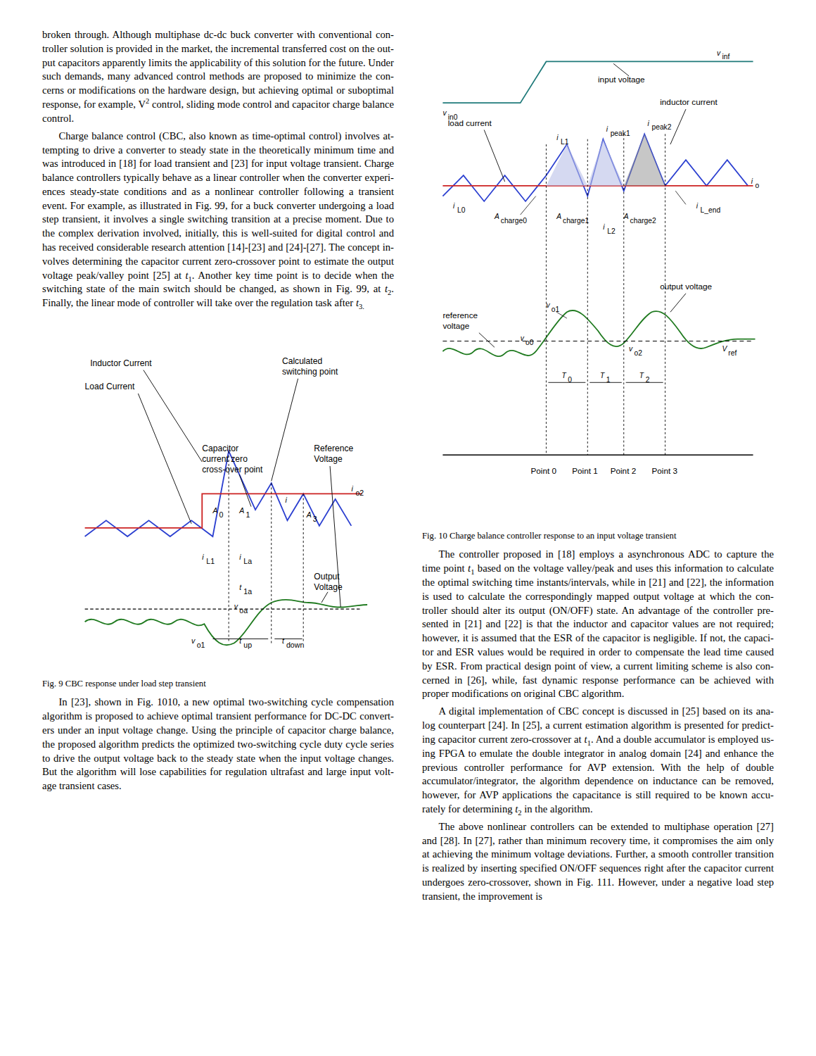broken through. Although multiphase dc-dc buck converter with conventional controller solution is provided in the market, the incremental transferred cost on the output capacitors apparently limits the applicability of this solution for the future. Under such demands, many advanced control methods are proposed to minimize the concerns or modifications on the hardware design, but achieving optimal or suboptimal response, for example, V2 control, sliding mode control and capacitor charge balance control.
Charge balance control (CBC, also known as time-optimal control) involves attempting to drive a converter to steady state in the theoretically minimum time and was introduced in [18] for load transient and [23] for input voltage transient. Charge balance controllers typically behave as a linear controller when the converter experiences steady-state conditions and as a nonlinear controller following a transient event. For example, as illustrated in Fig. 99, for a buck converter undergoing a load step transient, it involves a single switching transition at a precise moment. Due to the complex derivation involved, initially, this is well-suited for digital control and has received considerable research attention [14]-[23] and [24]-[27]. The concept involves determining the capacitor current zero-crossover point to estimate the output voltage peak/valley point [25] at t1. Another key time point is to decide when the switching state of the main switch should be changed, as shown in Fig. 99, at t2. Finally, the linear mode of controller will take over the regulation task after t3.
Inductor Current Load Current Calculated switching point A0 A1 A3 i io2 Capacitor current zero cross-over point Reference Voltage iL1 iLa t1a voa Output Voltage vo1 tup tdown
Fig. 9 CBC response under load step transient
In [23], shown in Fig. 1010, a new optimal two-switching cycle compensation algorithm is proposed to achieve optimal transient performance for DC-DC converters under an input voltage change. Using the principle of capacitor charge balance, the proposed algorithm predicts the optimized two-switching cycle duty cycle series to drive the output voltage back to the steady state when the input voltage changes. But the algorithm will lose capabilities for regulation ultrafast and large input voltage transient cases.
vinf input voltage vin0 inductor current load current io iL1 ipeak1 ipeak2 iL0 Acharge0 Acharge1 Acharge2 iL2 iL_end output voltage reference voltage vo1 vo0 vo2 Vref T0 T1 T2 Point 0 Point 1 Point 2 Point 3
Fig. 10 Charge balance controller response to an input voltage transient
The controller proposed in [18] employs a asynchronous ADC to capture the time point t1 based on the voltage valley/peak and uses this information to calculate the optimal switching time instants/intervals, while in [21] and [22], the information is used to calculate the correspondingly mapped output voltage at which the controller should alter its output (ON/OFF) state. An advantage of the controller presented in [21] and [22] is that the inductor and capacitor values are not required; however, it is assumed that the ESR of the capacitor is negligible. If not, the capacitor and ESR values would be required in order to compensate the lead time caused by ESR. From practical design point of view, a current limiting scheme is also concerned in [26], while, fast dynamic response performance can be achieved with proper modifications on original CBC algorithm.
A digital implementation of CBC concept is discussed in [25] based on its analog counterpart [24]. In [25], a current estimation algorithm is presented for predicting capacitor current zero-crossover at t1. And a double accumulator is employed using FPGA to emulate the double integrator in analog domain [24] and enhance the previous controller performance for AVP extension. With the help of double accumulator/integrator, the algorithm dependence on inductance can be removed, however, for AVP applications the capacitance is still required to be known accurately for determining t2 in the algorithm.
The above nonlinear controllers can be extended to multiphase operation [27] and [28]. In [27], rather than minimum recovery time, it compromises the aim only at achieving the minimum voltage deviations. Further, a smooth controller transition is realized by inserting specified ON/OFF sequences right after the capacitor current undergoes zero-crossover, shown in Fig. 111. However, under a negative load step transient, the improvement is